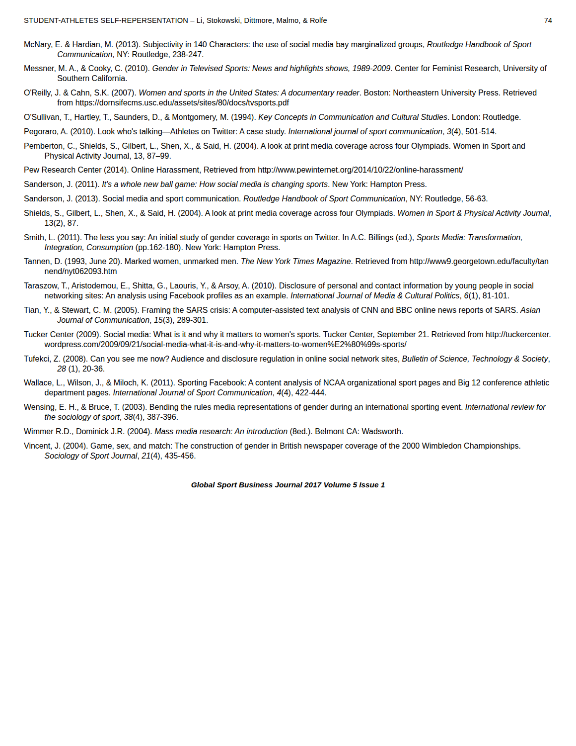STUDENT-ATHLETES SELF-REPERSENTATION – Li, Stokowski, Dittmore, Malmo, & Rolfe 74
McNary, E. & Hardian, M. (2013). Subjectivity in 140 Characters: the use of social media bay marginalized groups, Routledge Handbook of Sport Communication, NY: Routledge, 238-247.
Messner, M. A., & Cooky, C. (2010). Gender in Televised Sports: News and highlights shows, 1989-2009. Center for Feminist Research, University of Southern California.
O'Reilly, J. & Cahn, S.K. (2007). Women and sports in the United States: A documentary reader. Boston: Northeastern University Press. Retrieved from https://dornsifecms.usc.edu/assets/sites/80/docs/tvsports.pdf
O'Sullivan, T., Hartley, T., Saunders, D., & Montgomery, M. (1994). Key Concepts in Communication and Cultural Studies. London: Routledge.
Pegoraro, A. (2010). Look who's talking—Athletes on Twitter: A case study. International journal of sport communication, 3(4), 501-514.
Pemberton, C., Shields, S., Gilbert, L., Shen, X., & Said, H. (2004). A look at print media coverage across four Olympiads. Women in Sport and Physical Activity Journal, 13, 87–99.
Pew Research Center (2014). Online Harassment, Retrieved from http://www.pewinternet.org/2014/10/22/online-harassment/
Sanderson, J. (2011). It's a whole new ball game: How social media is changing sports. New York: Hampton Press.
Sanderson, J. (2013). Social media and sport communication. Routledge Handbook of Sport Communication, NY: Routledge, 56-63.
Shields, S., Gilbert, L., Shen, X., & Said, H. (2004). A look at print media coverage across four Olympiads. Women in Sport & Physical Activity Journal, 13(2), 87.
Smith, L. (2011). The less you say: An initial study of gender coverage in sports on Twitter. In A.C. Billings (ed.), Sports Media: Transformation, Integration, Consumption (pp.162-180). New York: Hampton Press.
Tannen, D. (1993, June 20). Marked women, unmarked men. The New York Times Magazine. Retrieved from http://www9.georgetown.edu/faculty/tannend/nyt062093.htm
Taraszow, T., Aristodemou, E., Shitta, G., Laouris, Y., & Arsoy, A. (2010). Disclosure of personal and contact information by young people in social networking sites: An analysis using Facebook profiles as an example. International Journal of Media & Cultural Politics, 6(1), 81-101.
Tian, Y., & Stewart, C. M. (2005). Framing the SARS crisis: A computer-assisted text analysis of CNN and BBC online news reports of SARS. Asian Journal of Communication, 15(3), 289-301.
Tucker Center (2009). Social media: What is it and why it matters to women's sports. Tucker Center, September 21. Retrieved from http://tuckercenter.wordpress.com/2009/09/21/social-media-what-it-is-and-why-it-matters-to-women%E2%80%99s-sports/
Tufekci, Z. (2008). Can you see me now? Audience and disclosure regulation in online social network sites, Bulletin of Science, Technology & Society, 28 (1), 20-36.
Wallace, L., Wilson, J., & Miloch, K. (2011). Sporting Facebook: A content analysis of NCAA organizational sport pages and Big 12 conference athletic department pages. International Journal of Sport Communication, 4(4), 422-444.
Wensing, E. H., & Bruce, T. (2003). Bending the rules media representations of gender during an international sporting event. International review for the sociology of sport, 38(4), 387-396.
Wimmer R.D., Dominick J.R. (2004). Mass media research: An introduction (8ed.). Belmont CA: Wadsworth.
Vincent, J. (2004). Game, sex, and match: The construction of gender in British newspaper coverage of the 2000 Wimbledon Championships. Sociology of Sport Journal, 21(4), 435-456.
Global Sport Business Journal 2017 Volume 5 Issue 1